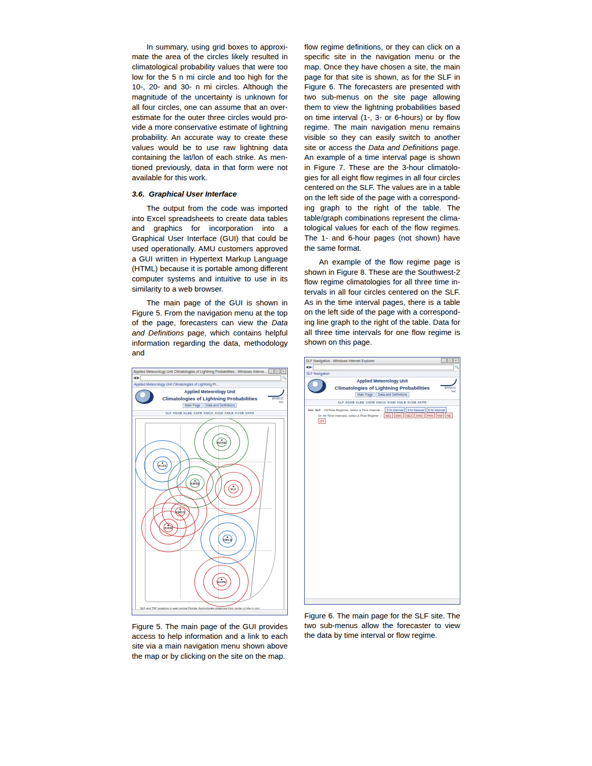In summary, using grid boxes to approximate the area of the circles likely resulted in climatological probability values that were too low for the 5 n mi circle and too high for the 10-, 20- and 30- n mi circles. Although the magnitude of the uncertainty is unknown for all four circles, one can assume that an over-estimate for the outer three circles would provide a more conservative estimate of lightning probability. An accurate way to create these values would be to use raw lightning data containing the lat/lon of each strike. As mentioned previously, data in that form were not available for this work.
3.6. Graphical User Interface
The output from the code was imported into Excel spreadsheets to create data tables and graphics for incorporation into a Graphical User Interface (GUI) that could be used operationally. AMU customers approved a GUI written in Hypertext Markup Language (HTML) because it is portable among different computer systems and intuitive to use in its similarity to a web browser.
The main page of the GUI is shown in Figure 5. From the navigation menu at the top of the page, forecasters can view the Data and Definitions page, which contains helpful information regarding the data, methodology and
Applied Meteorology Unit Climatologies of Lightning Probabilities - Windows Internet Explorer
_□×
◀ ▶
🔍
Applied Meteorology Unit Climatologies of Lightning Pr...
ENSCO, Inc.
Applied Meteorology Unit
Climatologies of Lightning Probabilities
Main Page Data and Definitions
SLF KDAB KLEE CSFB KMCO KISM KMLB KVSB KFPR
KDAB
KLEE
KWSB
SLF
KMCO
KISM
KMLB
KFPR
SLF and TAF locations in east central Florida. Approximate distances from center of site in nmi.
Figure 5. The main page of the GUI provides access to help information and a link to each site via a main navigation menu shown above the map or by clicking on the site on the map.
flow regime definitions, or they can click on a specific site in the navigation menu or the map. Once they have chosen a site, the main page for that site is shown, as for the SLF in Figure 6. The forecasters are presented with two sub-menus on the site page allowing them to view the lightning probabilities based on time interval (1-, 3- or 6-hours) or by flow regime. The main navigation menu remains visible so they can easily switch to another site or access the Data and Definitions page. An example of a time interval page is shown in Figure 7. These are the 3-hour climatologies for all eight flow regimes in all four circles centered on the SLF. The values are in a table on the left side of the page with a corresponding graph to the right of the table. The table/graph combinations represent the climatological values for each of the flow regimes. The 1- and 6-hour pages (not shown) have the same format.
An example of the flow regime page is shown in Figure 8. These are the Southwest-2 flow regime climatologies for all three time intervals in all four circles centered on the SLF. As in the time interval pages, there is a table on the left side of the page with a corresponding line graph to the right of the table. Data for all three time intervals for one flow regime is shown on this page.
SLF Navigation - Windows Internet Explorer
_□×
◀ ▶
🔍
SLF Navigation
ENSCO, Inc.
Applied Meteorology Unit
Climatologies of Lightning Probabilities
Main Page Data and Definitions
SLF KDAB KLEE CSFB KMCO KISM KMLB KVSB KFPR
Site: SLF All Flow Regimes, select a Time Interval → 1-hr Interval 3-hr Interval 6-hr Interval
Or: All Time Intervals, select a Flow Regime → SE1 SW1 SE2 SW2 PAN NW NE OT
Figure 6. The main page for the SLF site. The two sub-menus allow the forecaster to view the data by time interval or flow regime.